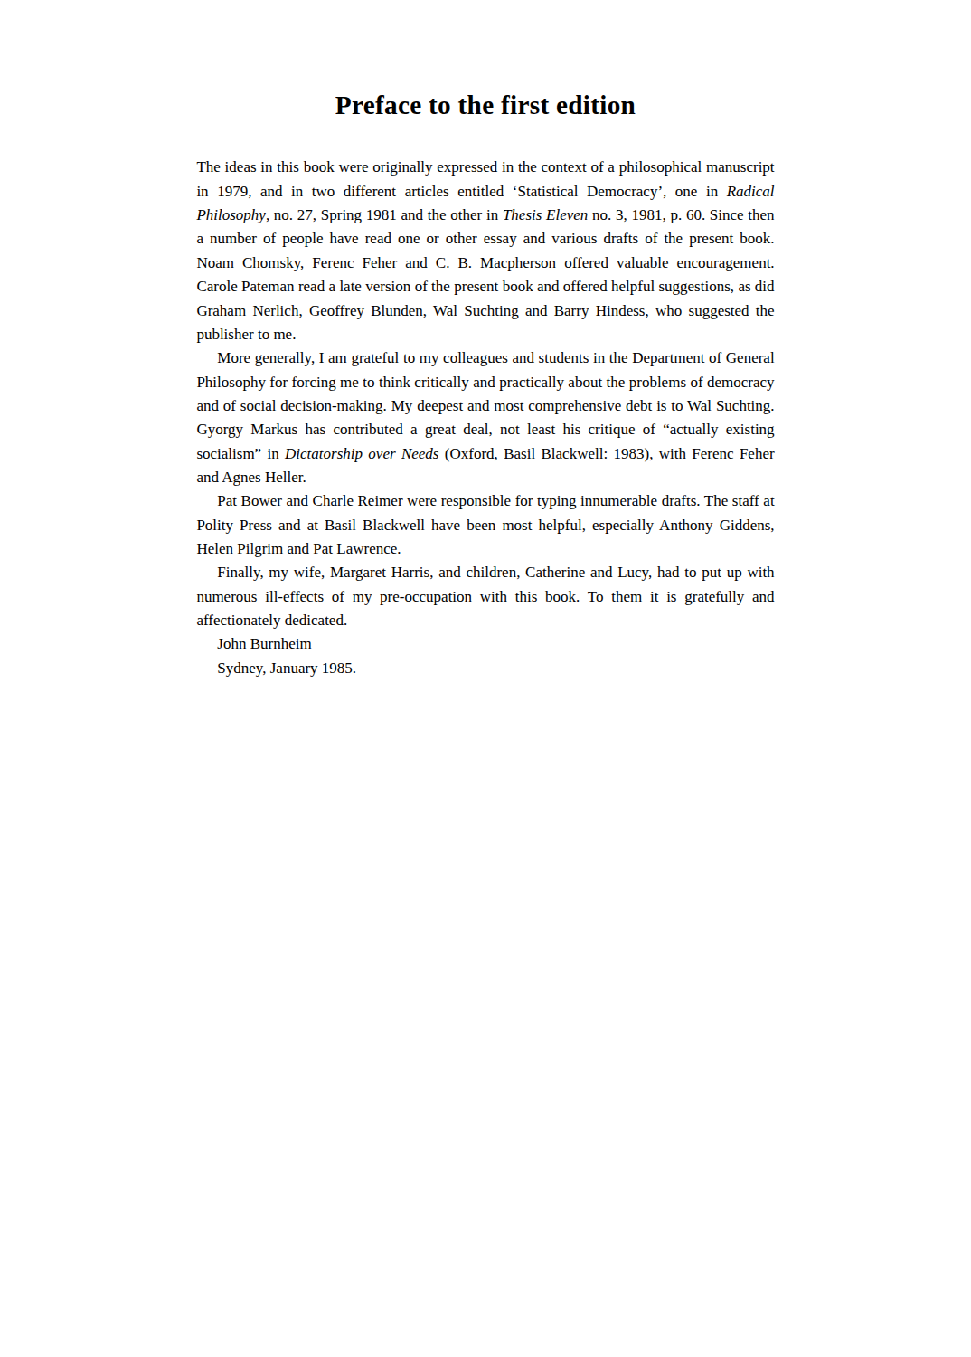Preface to the first edition
The ideas in this book were originally expressed in the context of a philosophical manuscript in 1979, and in two different articles entitled ‘Statistical Democracy’, one in Radical Philosophy, no. 27, Spring 1981 and the other in Thesis Eleven no. 3, 1981, p. 60. Since then a number of people have read one or other essay and various drafts of the present book. Noam Chomsky, Ferenc Feher and C. B. Macpherson offered valuable encouragement. Carole Pateman read a late version of the present book and offered helpful suggestions, as did Graham Nerlich, Geoffrey Blunden, Wal Suchting and Barry Hindess, who suggested the publisher to me.
More generally, I am grateful to my colleagues and students in the Department of General Philosophy for forcing me to think critically and practically about the problems of democracy and of social decision-making. My deepest and most comprehensive debt is to Wal Suchting. Gyorgy Markus has contributed a great deal, not least his critique of “actually existing socialism” in Dictatorship over Needs (Oxford, Basil Blackwell: 1983), with Ferenc Feher and Agnes Heller.
Pat Bower and Charle Reimer were responsible for typing innumerable drafts. The staff at Polity Press and at Basil Blackwell have been most helpful, especially Anthony Giddens, Helen Pilgrim and Pat Lawrence.
Finally, my wife, Margaret Harris, and children, Catherine and Lucy, had to put up with numerous ill-effects of my pre-occupation with this book. To them it is gratefully and affectionately dedicated.
John Burnheim
Sydney, January 1985.